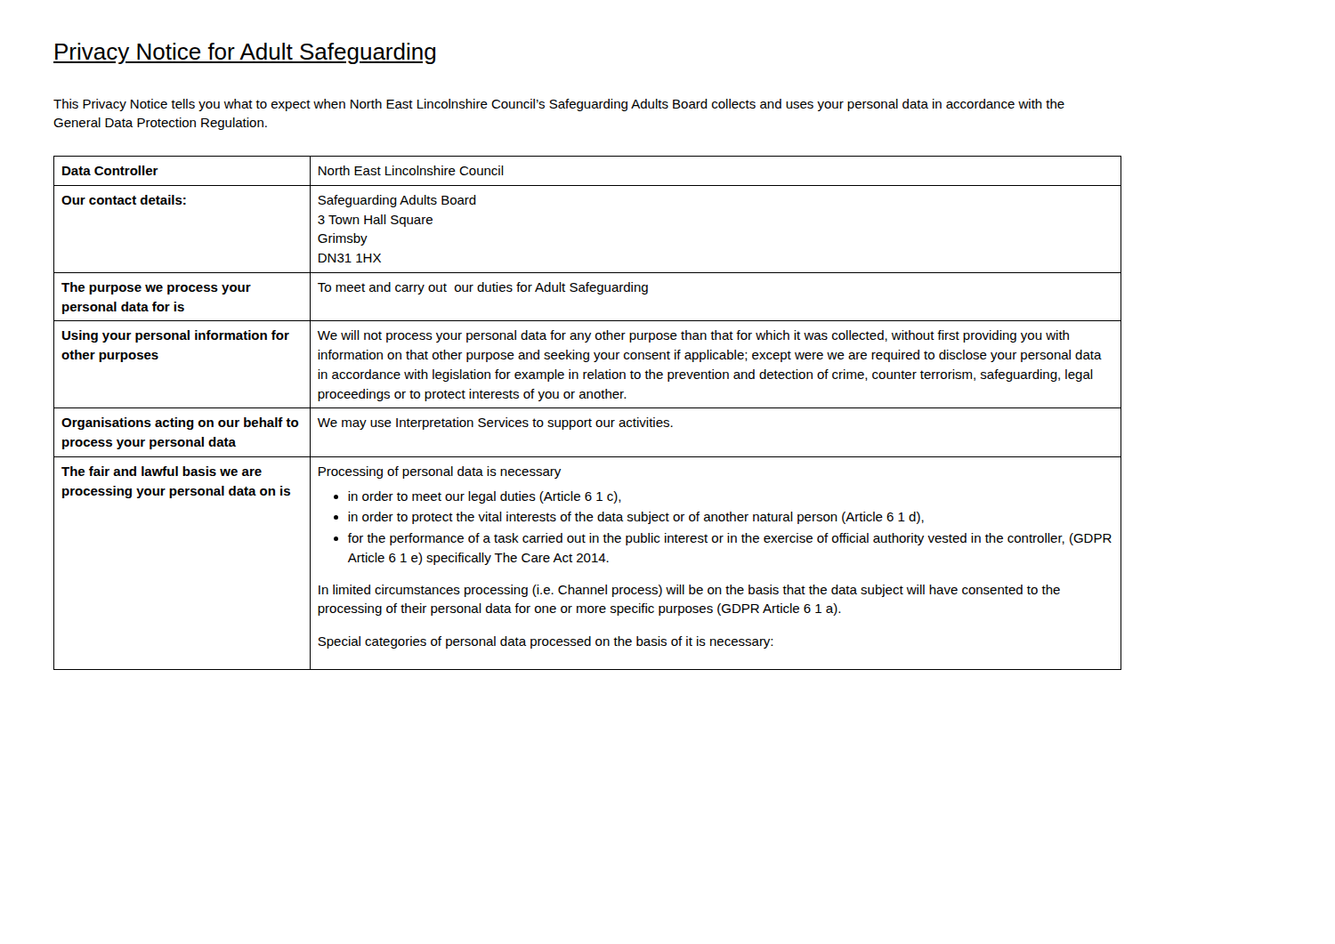Privacy Notice for Adult Safeguarding
This Privacy Notice tells you what to expect when North East Lincolnshire Council’s Safeguarding Adults Board collects and uses your personal data in accordance with the General Data Protection Regulation.
| Data Controller | North East Lincolnshire Council |
| Our contact details: | Safeguarding Adults Board 3 Town Hall Square Grimsby DN31 1HX |
| The purpose we process your personal data for is | To meet and carry out our duties for Adult Safeguarding |
| Using your personal information for other purposes | We will not process your personal data for any other purpose than that for which it was collected, without first providing you with information on that other purpose and seeking your consent if applicable; except were we are required to disclose your personal data in accordance with legislation for example in relation to the prevention and detection of crime, counter terrorism, safeguarding, legal proceedings or to protect interests of you or another. |
| Organisations acting on our behalf to process your personal data | We may use Interpretation Services to support our activities. |
| The fair and lawful basis we are processing your personal data on is | Processing of personal data is necessary in order to meet our legal duties (Article 6 1 c), in order to protect the vital interests of the data subject or of another natural person (Article 6 1 d), for the performance of a task carried out in the public interest or in the exercise of official authority vested in the controller, (GDPR Article 6 1 e) specifically The Care Act 2014. In limited circumstances processing (i.e. Channel process) will be on the basis that the data subject will have consented to the processing of their personal data for one or more specific purposes (GDPR Article 6 1 a). Special categories of personal data processed on the basis of it is necessary: |